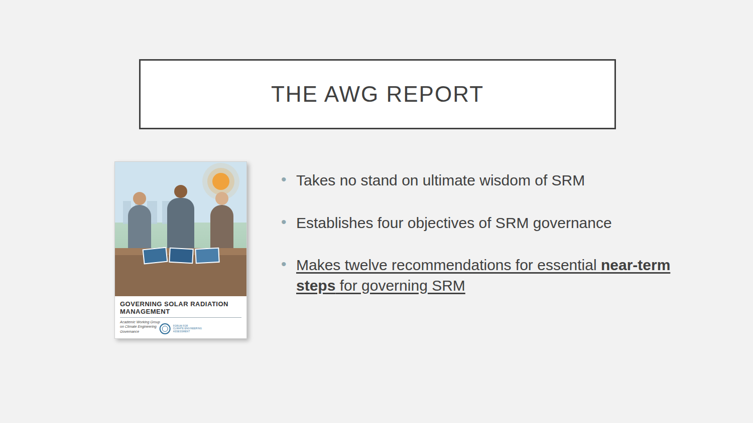The AWG Report
Governing Solar Radiation Management
Academic Working Group
on Climate Engineering
Governance
Forum for
Climate Engineering
Assessment
Takes no stand on ultimate wisdom of SRM
Establishes four objectives of SRM governance
Makes twelve recommendations for essential near-term steps for governing SRM